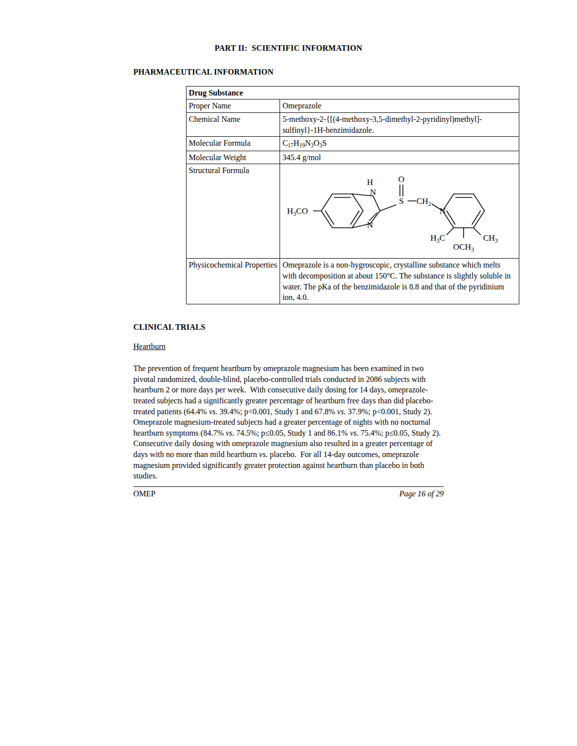PART II: SCIENTIFIC INFORMATION
PHARMACEUTICAL INFORMATION
| Drug Substance |
| --- |
| Proper Name | Omeprazole |
| Chemical Name | 5-methoxy-2-{[(4-methoxy-3,5-dimethyl-2-pyridinyl)methyl]-sulfinyl}-1H-benzimidazole. |
| Molecular Formula | C 17 H 19 N 3 O 3 S |
| Molecular Weight | 345.4 g/mol |
| Structural Formula | H N N O S CH 2 N H 3 CO H 3 C CH 3 OCH 3 |
| Physicochemical Properties | Omeprazole is a non-hygroscopic, crystalline substance which melts with decomposition at about 150°C. The substance is slightly soluble in water. The pKa of the benzimidazole is 8.8 and that of the pyridinium ion, 4.0. |
CLINICAL TRIALS
Heartburn
The prevention of frequent heartburn by omeprazole magnesium has been examined in two pivotal randomized, double-blind, placebo-controlled trials conducted in 2086 subjects with heartburn 2 or more days per week. With consecutive daily dosing for 14 days, omeprazole- treated subjects had a significantly greater percentage of heartburn free days than did placebo- treated patients (64.4% vs. 39.4%; p<0.001, Study 1 and 67.8% vs. 37.9%; p<0.001, Study 2). Omeprazole magnesium-treated subjects had a greater percentage of nights with no nocturnal heartburn symptoms (84.7% vs. 74.5%; p≤0.05, Study 1 and 86.1% vs. 75.4%; p≤0.05, Study 2). Consecutive daily dosing with omeprazole magnesium also resulted in a greater percentage of days with no more than mild heartburn vs. placebo. For all 14-day outcomes, omeprazole magnesium provided significantly greater protection against heartburn than placebo in both studies.
OMEP Page 16 of 29